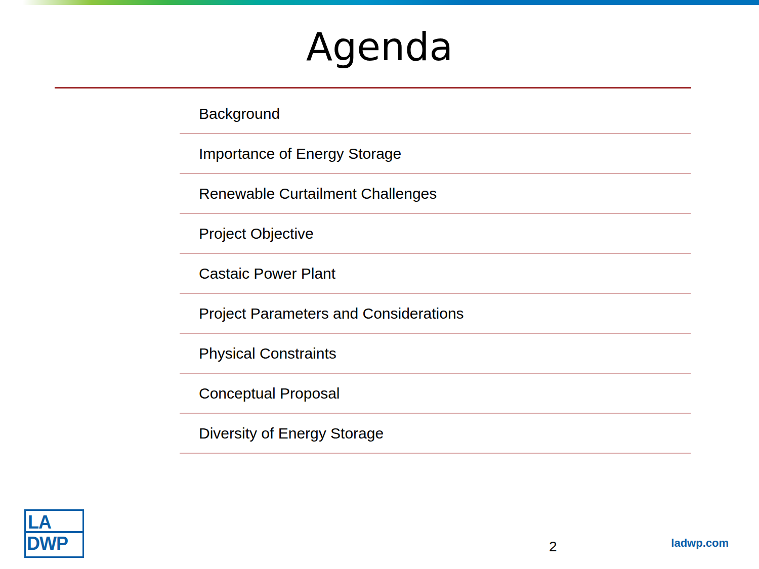Agenda
Background
Importance of Energy Storage
Renewable Curtailment Challenges
Project Objective
Castaic Power Plant
Project Parameters and Considerations
Physical Constraints
Conceptual Proposal
Diversity of Energy Storage
LA DWP
2
ladwp.com